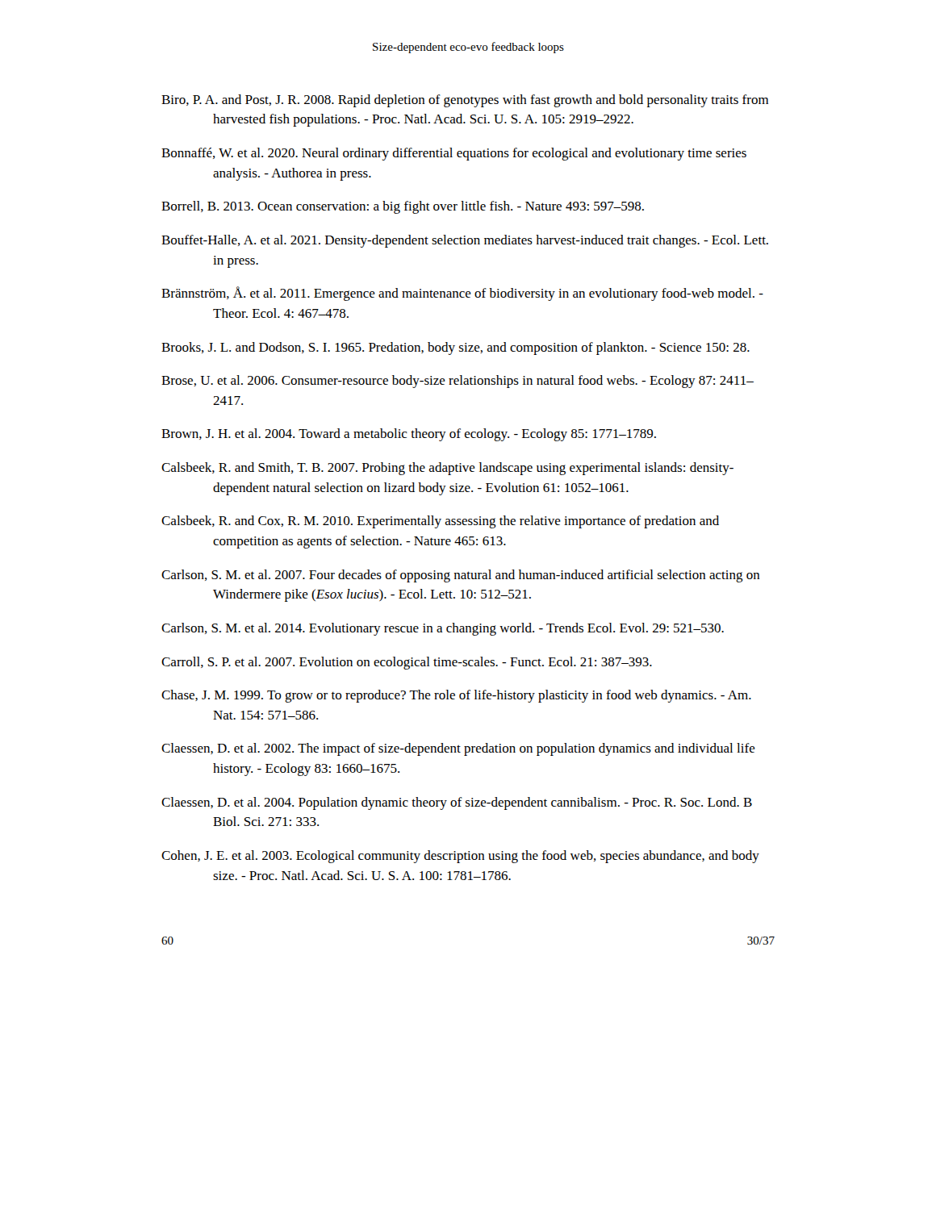Size-dependent eco-evo feedback loops
Biro, P. A. and Post, J. R. 2008. Rapid depletion of genotypes with fast growth and bold personality traits from harvested fish populations. - Proc. Natl. Acad. Sci. U. S. A. 105: 2919–2922.
Bonnaffé, W. et al. 2020. Neural ordinary differential equations for ecological and evolutionary time series analysis. - Authorea in press.
Borrell, B. 2013. Ocean conservation: a big fight over little fish. - Nature 493: 597–598.
Bouffet-Halle, A. et al. 2021. Density-dependent selection mediates harvest-induced trait changes. - Ecol. Lett. in press.
Brännström, Å. et al. 2011. Emergence and maintenance of biodiversity in an evolutionary food-web model. - Theor. Ecol. 4: 467–478.
Brooks, J. L. and Dodson, S. I. 1965. Predation, body size, and composition of plankton. - Science 150: 28.
Brose, U. et al. 2006. Consumer-resource body-size relationships in natural food webs. - Ecology 87: 2411–2417.
Brown, J. H. et al. 2004. Toward a metabolic theory of ecology. - Ecology 85: 1771–1789.
Calsbeek, R. and Smith, T. B. 2007. Probing the adaptive landscape using experimental islands: density-dependent natural selection on lizard body size. - Evolution 61: 1052–1061.
Calsbeek, R. and Cox, R. M. 2010. Experimentally assessing the relative importance of predation and competition as agents of selection. - Nature 465: 613.
Carlson, S. M. et al. 2007. Four decades of opposing natural and human-induced artificial selection acting on Windermere pike (Esox lucius). - Ecol. Lett. 10: 512–521.
Carlson, S. M. et al. 2014. Evolutionary rescue in a changing world. - Trends Ecol. Evol. 29: 521–530.
Carroll, S. P. et al. 2007. Evolution on ecological time-scales. - Funct. Ecol. 21: 387–393.
Chase, J. M. 1999. To grow or to reproduce? The role of life-history plasticity in food web dynamics. - Am. Nat. 154: 571–586.
Claessen, D. et al. 2002. The impact of size-dependent predation on population dynamics and individual life history. - Ecology 83: 1660–1675.
Claessen, D. et al. 2004. Population dynamic theory of size-dependent cannibalism. - Proc. R. Soc. Lond. B Biol. Sci. 271: 333.
Cohen, J. E. et al. 2003. Ecological community description using the food web, species abundance, and body size. - Proc. Natl. Acad. Sci. U. S. A. 100: 1781–1786.
60 30/37